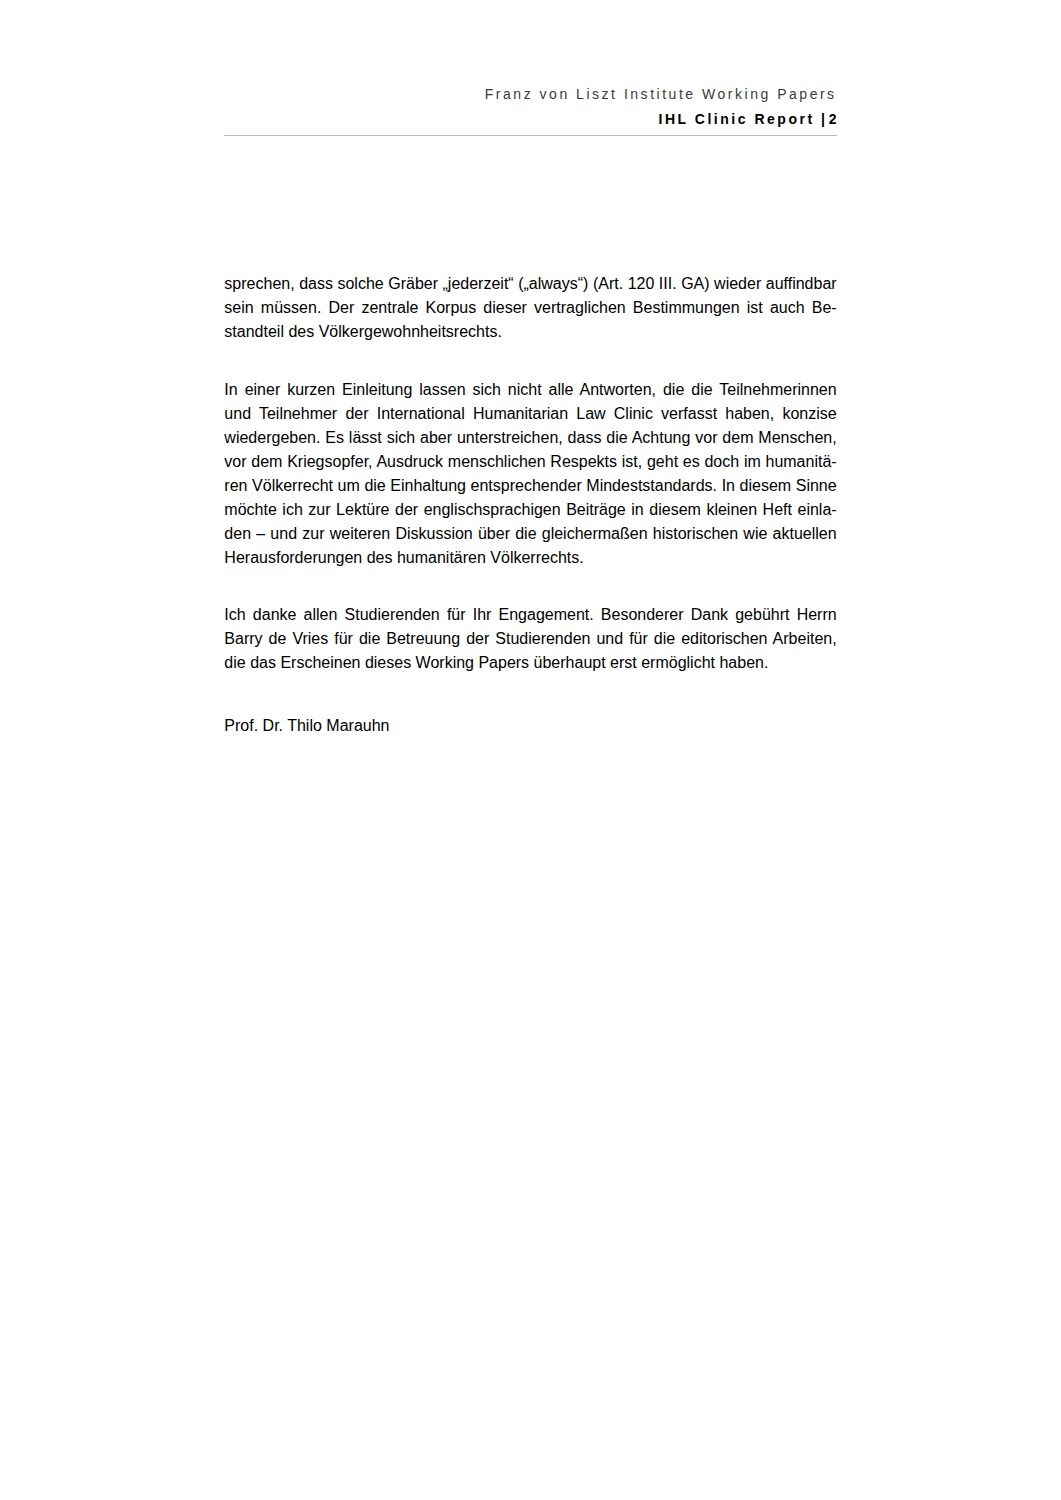Franz von Liszt Institute Working Papers
IHL Clinic Report | 2
sprechen, dass solche Gräber „jederzeit“ („always“) (Art. 120 III. GA) wieder auffindbar sein müssen. Der zentrale Korpus dieser vertraglichen Bestimmungen ist auch Bestandteil des Völkergewohnheitsrechts.
In einer kurzen Einleitung lassen sich nicht alle Antworten, die die Teilnehmerinnen und Teilnehmer der International Humanitarian Law Clinic verfasst haben, konzise wiedergeben. Es lässt sich aber unterstreichen, dass die Achtung vor dem Menschen, vor dem Kriegsopfer, Ausdruck menschlichen Respekts ist, geht es doch im humanitären Völkerrecht um die Einhaltung entsprechender Mindeststandards. In diesem Sinne möchte ich zur Lektüre der englischsprachigen Beiträge in diesem kleinen Heft einladen – und zur weiteren Diskussion über die gleichermaßen historischen wie aktuellen Herausforderungen des humanitären Völkerrechts.
Ich danke allen Studierenden für Ihr Engagement. Besonderer Dank gebührt Herrn Barry de Vries für die Betreuung der Studierenden und für die editorischen Arbeiten, die das Erscheinen dieses Working Papers überhaupt erst ermöglicht haben.
Prof. Dr. Thilo Marauhn